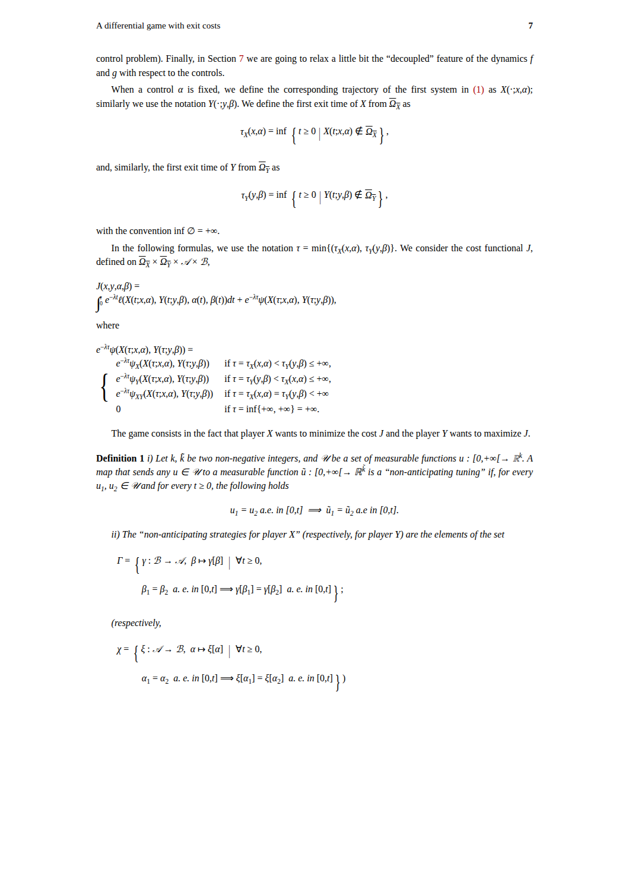A differential game with exit costs 7
control problem). Finally, in Section 7 we are going to relax a little bit the “decoupled” feature of the dynamics f and g with respect to the controls.
When a control α is fixed, we define the corresponding trajectory of the first system in (1) as X(·;x,α); similarly we use the notation Y(·;y,β). We define the first exit time of X from ΩX as
τX(x,α) = inf {t ≥ 0 | X(t;x,α) ∉ ΩX},
and, similarly, the first exit time of Y from ΩY as
τY(y,β) = inf {t ≥ 0 | Y(t;y,β) ∉ ΩY},
with the convention inf ∅ = +∞.
In the following formulas, we use the notation τ = min{(τX(x,α), τY(y,β)}. We consider the cost functional J, defined on ΩX × ΩY × 𝒜 × ℬ,
J(x,y,α,β) =
∫τ 0 e−λtℓ(X(t;x,α), Y(t;y,β), α(t), β(t))dt + e−λτψ(X(τ;x,α), Y(τ;y,β)),
where
e−λτψ(X(τ;x,α), Y(τ;y,β)) =
{ e−λτψX(X(τ;x,α), Y(τ;y,β)) if τ = τX(x,α) < τY(y,β) ≤ +∞, e−λτψY(X(τ;x,α), Y(τ;y,β)) if τ = τY(y,β) < τX(x,α) ≤ +∞, e−λτψXY(X(τ;x,α), Y(τ;y,β)) if τ = τX(x,α) = τY(y,β) < +∞ 0 if τ = inf{+∞, +∞} = +∞.
The game consists in the fact that player X wants to minimize the cost J and the player Y wants to maximize J.
Definition 1 i) Let k, k̃ be two non-negative integers, and 𝒰 be a set of measurable functions u : [0,+∞[→ ℝk. A map that sends any u ∈ 𝒰 to a measurable function ũ : [0,+∞[→ ℝk̃ is a “non-anticipating tuning” if, for every u1, u2 ∈ 𝒰 and for every t ≥ 0, the following holds
u1 = u2 a.e. in [0,t] ⟹ ũ1 = ũ2 a.e in [0,t].
ii) The “non-anticipating strategies for player X” (respectively, for player Y) are the elements of the set
Γ = {γ : ℬ → 𝒜, β ↦ γ[β] | ∀t ≥ 0,
β1 = β2 a. e. in [0,t] ⟹ γ[β1] = γ[β2] a. e. in [0,t]};
(respectively,
χ = {ξ : 𝒜 → ℬ, α ↦ ξ[α] | ∀t ≥ 0,
α1 = α2 a. e. in [0,t] ⟹ ξ[α1] = ξ[α2] a. e. in [0,t]})